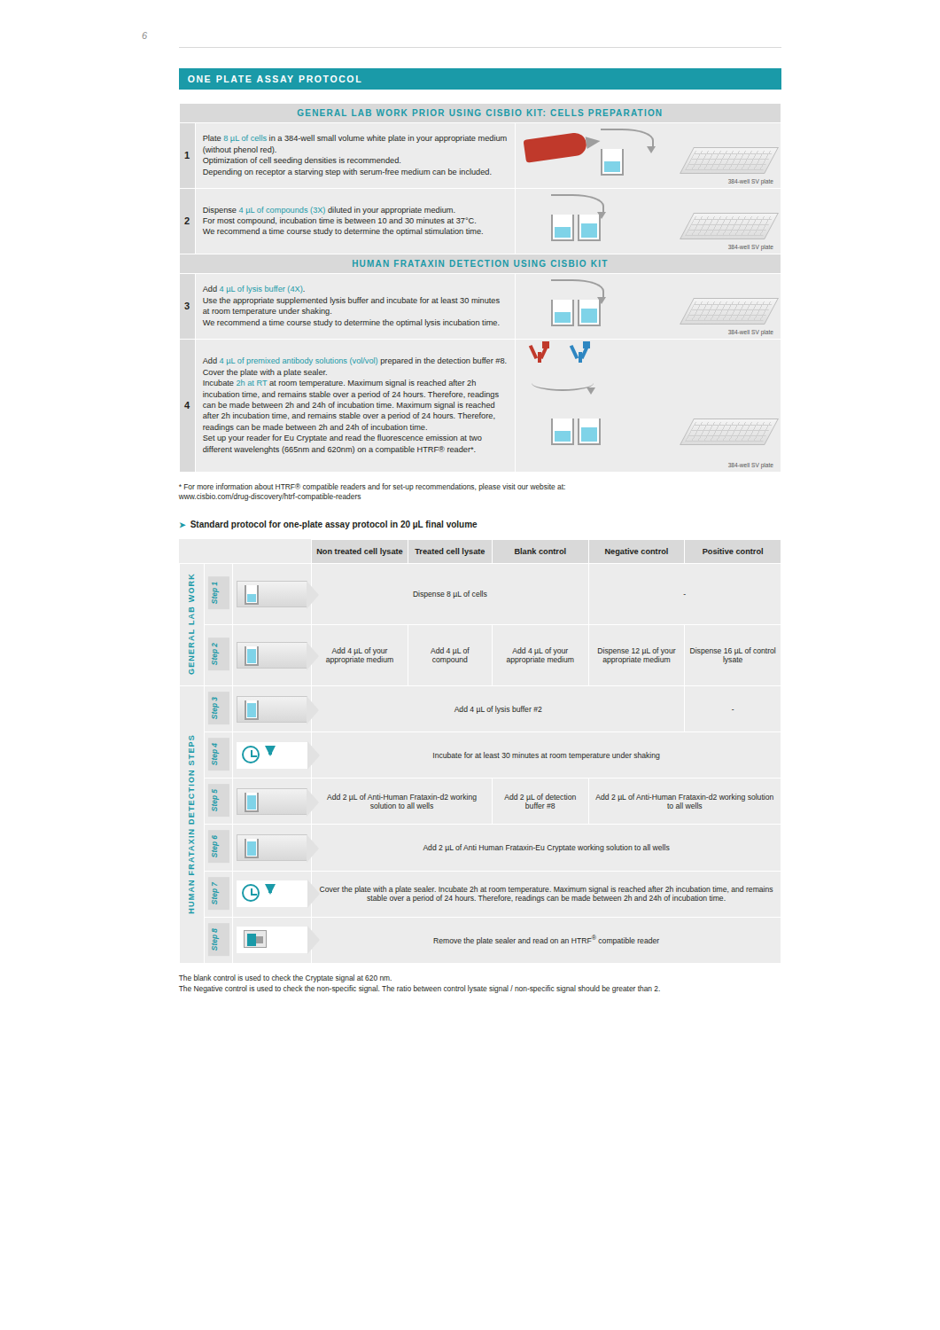6
ONE PLATE ASSAY PROTOCOL
| GENERAL LAB WORK PRIOR USING CISBIO KIT: CELLS PREPARATION |
| 1 | Plate 8 µL of cells in a 384-well small volume white plate in your appropriate medium (without phenol red). Optimization of cell seeding densities is recommended. Depending on receptor a starving step with serum-free medium can be included. | 384-well SV plate |
| 2 | Dispense 4 µL of compounds (3X) diluted in your appropriate medium. For most compound, incubation time is between 10 and 30 minutes at 37°C. We recommend a time course study to determine the optimal stimulation time. | 384-well SV plate |
| HUMAN FRATAXIN DETECTION USING CISBIO KIT |
| 3 | Add 4 µL of lysis buffer (4X) . Use the appropriate supplemented lysis buffer and incubate for at least 30 minutes at room temperature under shaking. We recommend a time course study to determine the optimal lysis incubation time. | 384-well SV plate |
| 4 | Add 4 µL of premixed antibody solutions (vol/vol) prepared in the detection buffer #8. Cover the plate with a plate sealer. Incubate 2h at RT at room temperature. Maximum signal is reached after 2h incubation time, and remains stable over a period of 24 hours. Therefore, readings can be made between 2h and 24h of incubation time. Maximum signal is reached after 2h incubation time, and remains stable over a period of 24 hours. Therefore, readings can be made between 2h and 24h of incubation time. Set up your reader for Eu Cryptate and read the fluorescence emission at two different wavelenghts (665nm and 620nm) on a compatible HTRF® reader*. | 384-well SV plate |
* For more information about HTRF® compatible readers and for set-up recommendations, please visit our website at:
www.cisbio.com/drug-discovery/htrf-compatible-readers
Standard protocol for one-plate assay protocol in 20 µL final volume
| | | | Non treated cell lysate | Treated cell lysate | Blank control | Negative control | Positive control |
| GENERAL LAB WORK | Step 1 | | Dispense 8 µL of cells | - |
| Step 2 | | Add 4 µL of your appropriate medium | Add 4 µL of compound | Add 4 µL of your appropriate medium | Dispense 12 µL of your appropriate medium | Dispense 16 µL of control lysate |
| HUMAN FRATAXIN DETECTION STEPS | Step 3 | | Add 4 µL of lysis buffer #2 | - |
| Step 4 | | Incubate for at least 30 minutes at room temperature under shaking |
| Step 5 | | Add 2 µL of Anti-Human Frataxin-d2 working solution to all wells | Add 2 µL of detection buffer #8 | Add 2 µL of Anti-Human Frataxin-d2 working solution to all wells |
| Step 6 | | Add 2 µL of Anti Human Frataxin-Eu Cryptate working solution to all wells |
| Step 7 | | Cover the plate with a plate sealer. Incubate 2h at room temperature. Maximum signal is reached after 2h incubation time, and remains stable over a period of 24 hours. Therefore, readings can be made between 2h and 24h of incubation time. |
| Step 8 | | Remove the plate sealer and read on an HTRF ® compatible reader |
The blank control is used to check the Cryptate signal at 620 nm.
The Negative control is used to check the non-specific signal. The ratio between control lysate signal / non-specific signal should be greater than 2.